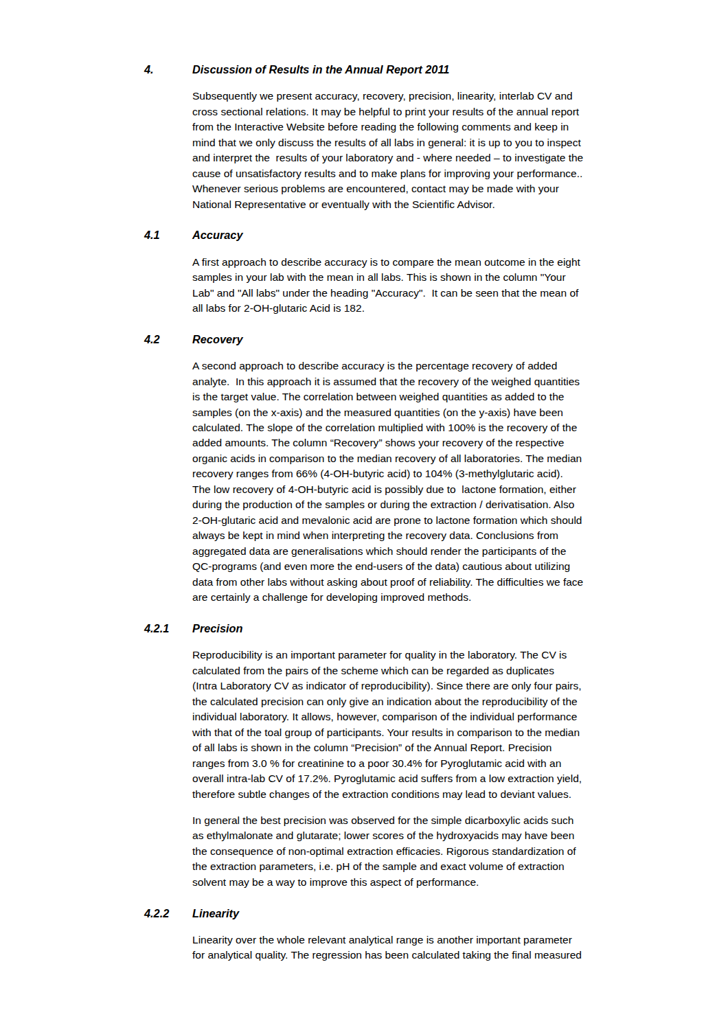4.
Discussion of Results in the Annual Report 2011
Subsequently we present accuracy, recovery, precision, linearity, interlab CV and cross sectional relations. It may be helpful to print your results of the annual report from the Interactive Website before reading the following comments and keep in mind that we only discuss the results of all labs in general: it is up to you to inspect and interpret the results of your laboratory and - where needed – to investigate the cause of unsatisfactory results and to make plans for improving your performance.. Whenever serious problems are encountered, contact may be made with your National Representative or eventually with the Scientific Advisor.
4.1
Accuracy
A first approach to describe accuracy is to compare the mean outcome in the eight samples in your lab with the mean in all labs. This is shown in the column "Your Lab" and "All labs" under the heading "Accuracy". It can be seen that the mean of all labs for 2-OH-glutaric Acid is 182.
4.2
Recovery
A second approach to describe accuracy is the percentage recovery of added analyte. In this approach it is assumed that the recovery of the weighed quantities is the target value. The correlation between weighed quantities as added to the samples (on the x-axis) and the measured quantities (on the y-axis) have been calculated. The slope of the correlation multiplied with 100% is the recovery of the added amounts. The column “Recovery” shows your recovery of the respective organic acids in comparison to the median recovery of all laboratories. The median recovery ranges from 66% (4-OH-butyric acid) to 104% (3-methylglutaric acid). The low recovery of 4-OH-butyric acid is possibly due to lactone formation, either during the production of the samples or during the extraction / derivatisation. Also 2-OH-glutaric acid and mevalonic acid are prone to lactone formation which should always be kept in mind when interpreting the recovery data. Conclusions from aggregated data are generalisations which should render the participants of the QC-programs (and even more the end-users of the data) cautious about utilizing data from other labs without asking about proof of reliability. The difficulties we face are certainly a challenge for developing improved methods.
4.2.1
Precision
Reproducibility is an important parameter for quality in the laboratory. The CV is calculated from the pairs of the scheme which can be regarded as duplicates (Intra Laboratory CV as indicator of reproducibility). Since there are only four pairs, the calculated precision can only give an indication about the reproducibility of the individual laboratory. It allows, however, comparison of the individual performance with that of the toal group of participants. Your results in comparison to the median of all labs is shown in the column “Precision” of the Annual Report. Precision ranges from 3.0 % for creatinine to a poor 30.4% for Pyroglutamic acid with an overall intra-lab CV of 17.2%. Pyroglutamic acid suffers from a low extraction yield, therefore subtle changes of the extraction conditions may lead to deviant values.
In general the best precision was observed for the simple dicarboxylic acids such as ethylmalonate and glutarate; lower scores of the hydroxyacids may have been the consequence of non-optimal extraction efficacies. Rigorous standardization of the extraction parameters, i.e. pH of the sample and exact volume of extraction solvent may be a way to improve this aspect of performance.
4.2.2
Linearity
Linearity over the whole relevant analytical range is another important parameter for analytical quality. The regression has been calculated taking the final measured